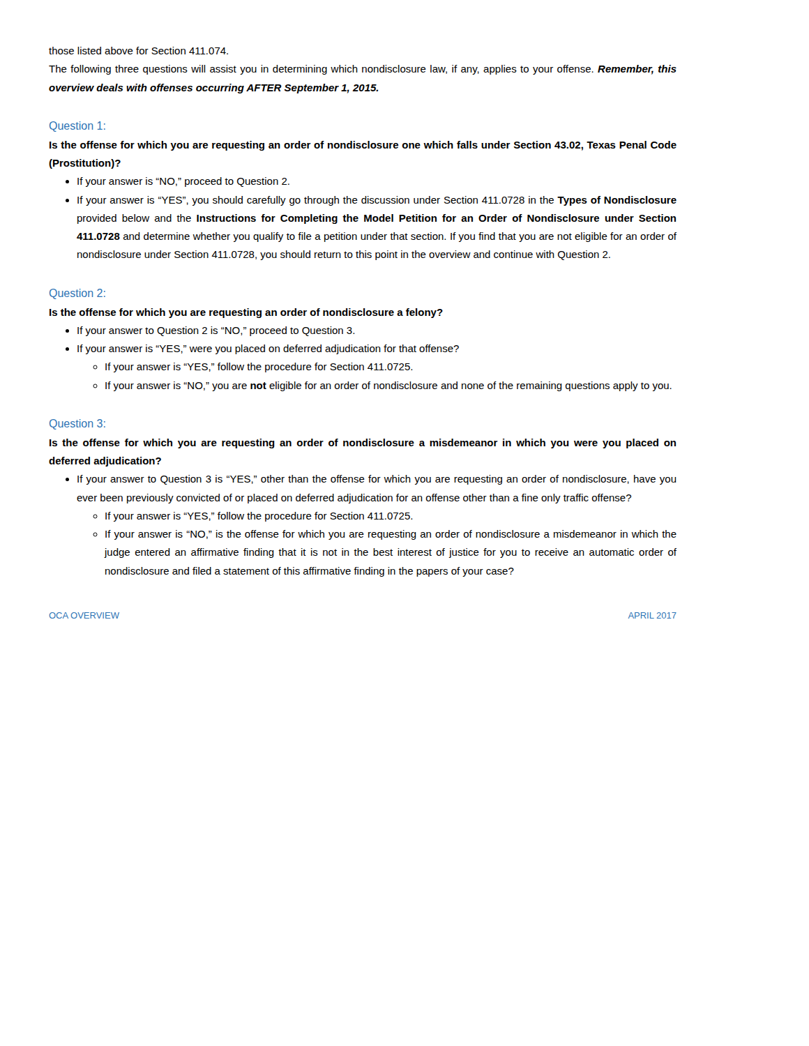those listed above for Section 411.074.
The following three questions will assist you in determining which nondisclosure law, if any, applies to your offense. Remember, this overview deals with offenses occurring AFTER September 1, 2015.
Question 1:
Is the offense for which you are requesting an order of nondisclosure one which falls under Section 43.02, Texas Penal Code (Prostitution)?
If your answer is “NO,” proceed to Question 2.
If your answer is “YES”, you should carefully go through the discussion under Section 411.0728 in the Types of Nondisclosure provided below and the Instructions for Completing the Model Petition for an Order of Nondisclosure under Section 411.0728 and determine whether you qualify to file a petition under that section. If you find that you are not eligible for an order of nondisclosure under Section 411.0728, you should return to this point in the overview and continue with Question 2.
Question 2:
Is the offense for which you are requesting an order of nondisclosure a felony?
If your answer to Question 2 is “NO,” proceed to Question 3.
If your answer is “YES,” were you placed on deferred adjudication for that offense?
If your answer is “YES,” follow the procedure for Section 411.0725.
If your answer is “NO,” you are not eligible for an order of nondisclosure and none of the remaining questions apply to you.
Question 3:
Is the offense for which you are requesting an order of nondisclosure a misdemeanor in which you were you placed on deferred adjudication?
If your answer to Question 3 is “YES,” other than the offense for which you are requesting an order of nondisclosure, have you ever been previously convicted of or placed on deferred adjudication for an offense other than a fine only traffic offense?
If your answer is “YES,” follow the procedure for Section 411.0725.
If your answer is “NO,” is the offense for which you are requesting an order of nondisclosure a misdemeanor in which the judge entered an affirmative finding that it is not in the best interest of justice for you to receive an automatic order of nondisclosure and filed a statement of this affirmative finding in the papers of your case?
OCA OVERVIEW APRIL 2017